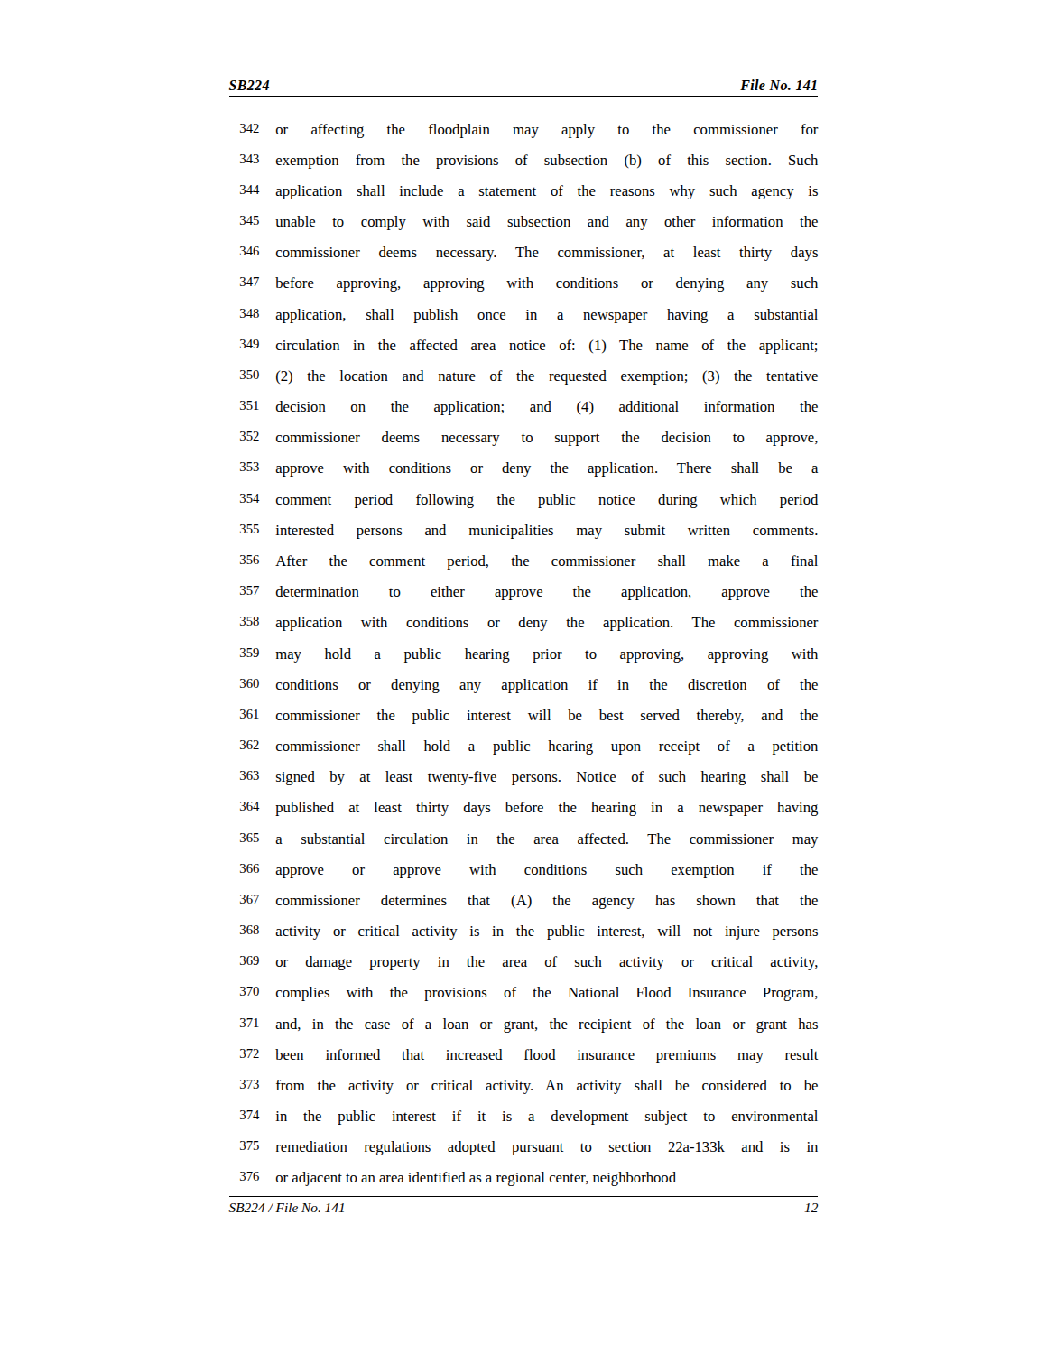SB224 File No. 141
or affecting the floodplain may apply to the commissioner for
exemption from the provisions of subsection (b) of this section. Such
application shall include a statement of the reasons why such agency is
unable to comply with said subsection and any other information the
commissioner deems necessary. The commissioner, at least thirty days
before approving, approving with conditions or denying any such
application, shall publish once in a newspaper having a substantial
circulation in the affected area notice of: (1) The name of the applicant;
(2) the location and nature of the requested exemption; (3) the tentative
decision on the application; and (4) additional information the
commissioner deems necessary to support the decision to approve,
approve with conditions or deny the application. There shall be a
comment period following the public notice during which period
interested persons and municipalities may submit written comments.
After the comment period, the commissioner shall make a final
determination to either approve the application, approve the
application with conditions or deny the application. The commissioner
may hold a public hearing prior to approving, approving with
conditions or denying any application if in the discretion of the
commissioner the public interest will be best served thereby, and the
commissioner shall hold a public hearing upon receipt of a petition
signed by at least twenty-five persons. Notice of such hearing shall be
published at least thirty days before the hearing in a newspaper having
a substantial circulation in the area affected. The commissioner may
approve or approve with conditions such exemption if the
commissioner determines that (A) the agency has shown that the
activity or critical activity is in the public interest, will not injure persons
or damage property in the area of such activity or critical activity,
complies with the provisions of the National Flood Insurance Program,
and, in the case of a loan or grant, the recipient of the loan or grant has
been informed that increased flood insurance premiums may result
from the activity or critical activity. An activity shall be considered to be
in the public interest if it is a development subject to environmental
remediation regulations adopted pursuant to section 22a-133k and is in
or adjacent to an area identified as a regional center, neighborhood
SB224 / File No. 141 12